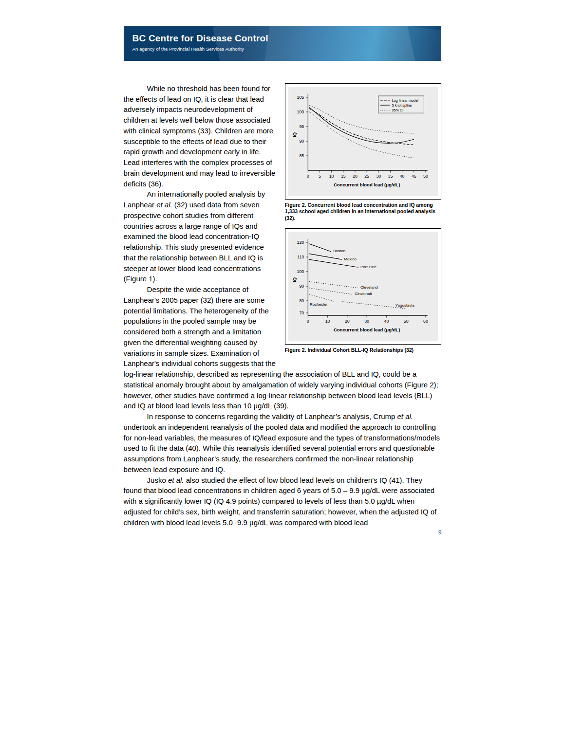BC Centre for Disease Control
An agency of the Provincial Health Services Authority
105 100 95 90 85 IQ 0 5 10 15 20 25 30 35 40 45 50 Concurrent blood lead (μg/dL) Log-linear model 5 knot spline 95% CI
Figure 2. Concurrent blood lead concentration and IQ among 1,333 school aged children in an international pooled analysis (32).
120 110 100 90 80 70 IQ 0 10 20 30 40 50 60 Concurrent blood lead (μg/dL) Boston Mexico Port Pirie Cleveland Cincinnati Rochester Yugoslavia
Figure 2. Individual Cohort BLL-IQ Relationships (32)
While no threshold has been found for the effects of lead on IQ, it is clear that lead adversely impacts neurodevelopment of children at levels well below those associated with clinical symptoms (33). Children are more susceptible to the effects of lead due to their rapid growth and development early in life. Lead interferes with the complex processes of brain development and may lead to irreversible deficits (36).
An internationally pooled analysis by Lanphear et al. (32) used data from seven prospective cohort studies from different countries across a large range of IQs and examined the blood lead concentration-IQ relationship. This study presented evidence that the relationship between BLL and IQ is steeper at lower blood lead concentrations (Figure 1).
Despite the wide acceptance of Lanphear's 2005 paper (32) there are some potential limitations. The heterogeneity of the populations in the pooled sample may be considered both a strength and a limitation given the differential weighting caused by variations in sample sizes. Examination of Lanphear's individual cohorts suggests that the log-linear relationship, described as representing the association of BLL and IQ, could be a statistical anomaly brought about by amalgamation of widely varying individual cohorts (Figure 2); however, other studies have confirmed a log-linear relationship between blood lead levels (BLL) and IQ at blood lead levels less than 10 µg/dL (39).
In response to concerns regarding the validity of Lanphear’s analysis, Crump et al. undertook an independent reanalysis of the pooled data and modified the approach to controlling for non-lead variables, the measures of IQ/lead exposure and the types of transformations/models used to fit the data (40). While this reanalysis identified several potential errors and questionable assumptions from Lanphear’s study, the researchers confirmed the non-linear relationship between lead exposure and IQ.
Jusko et al. also studied the effect of low blood lead levels on children’s IQ (41). They found that blood lead concentrations in children aged 6 years of 5.0 – 9.9 µg/dL were associated with a significantly lower IQ (IQ 4.9 points) compared to levels of less than 5.0 µg/dL when adjusted for child’s sex, birth weight, and transferrin saturation; however, when the adjusted IQ of children with blood lead levels 5.0 -9.9 µg/dL was compared with blood lead
9